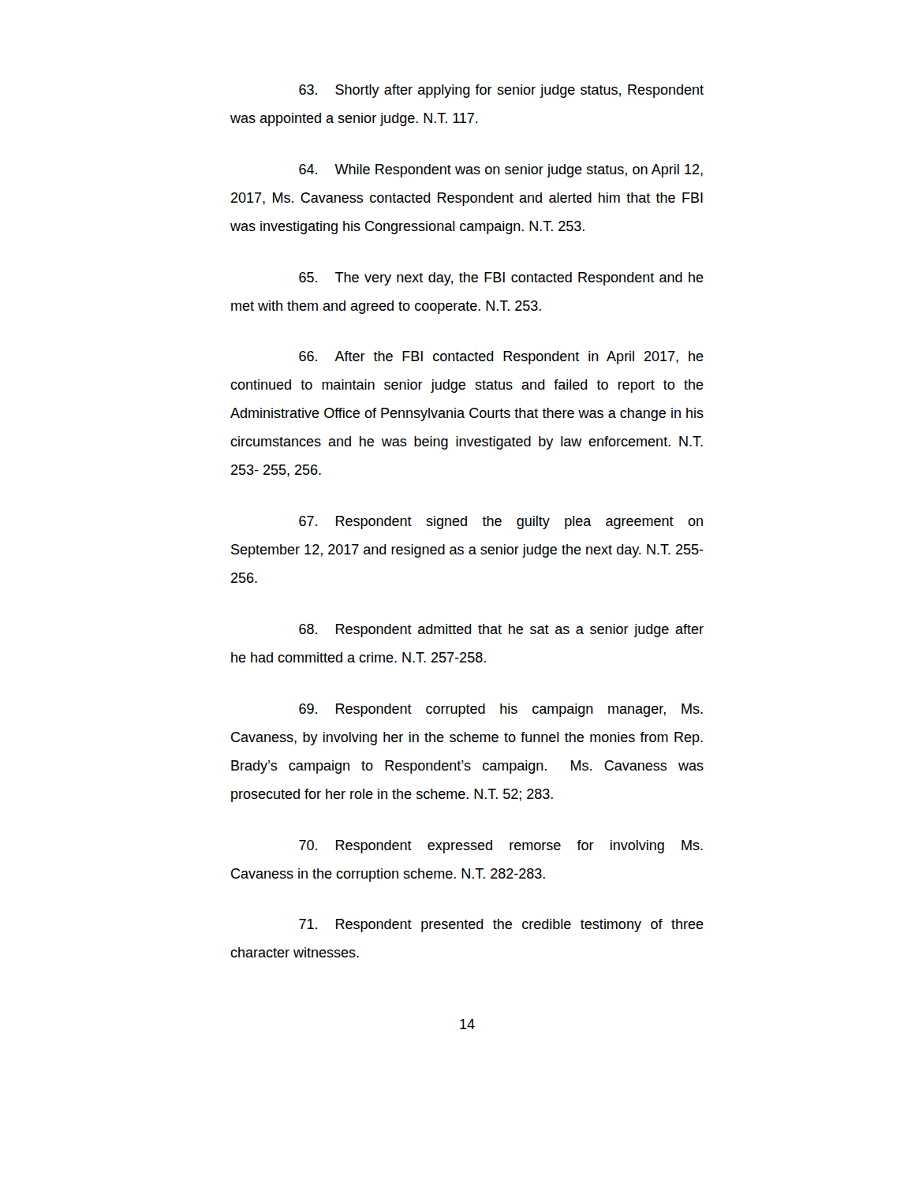63. Shortly after applying for senior judge status, Respondent was appointed a senior judge. N.T. 117.
64. While Respondent was on senior judge status, on April 12, 2017, Ms. Cavaness contacted Respondent and alerted him that the FBI was investigating his Congressional campaign. N.T. 253.
65. The very next day, the FBI contacted Respondent and he met with them and agreed to cooperate. N.T. 253.
66. After the FBI contacted Respondent in April 2017, he continued to maintain senior judge status and failed to report to the Administrative Office of Pennsylvania Courts that there was a change in his circumstances and he was being investigated by law enforcement. N.T. 253- 255, 256.
67. Respondent signed the guilty plea agreement on September 12, 2017 and resigned as a senior judge the next day. N.T. 255-256.
68. Respondent admitted that he sat as a senior judge after he had committed a crime. N.T. 257-258.
69. Respondent corrupted his campaign manager, Ms. Cavaness, by involving her in the scheme to funnel the monies from Rep. Brady’s campaign to Respondent’s campaign. Ms. Cavaness was prosecuted for her role in the scheme. N.T. 52; 283.
70. Respondent expressed remorse for involving Ms. Cavaness in the corruption scheme. N.T. 282-283.
71. Respondent presented the credible testimony of three character witnesses.
14